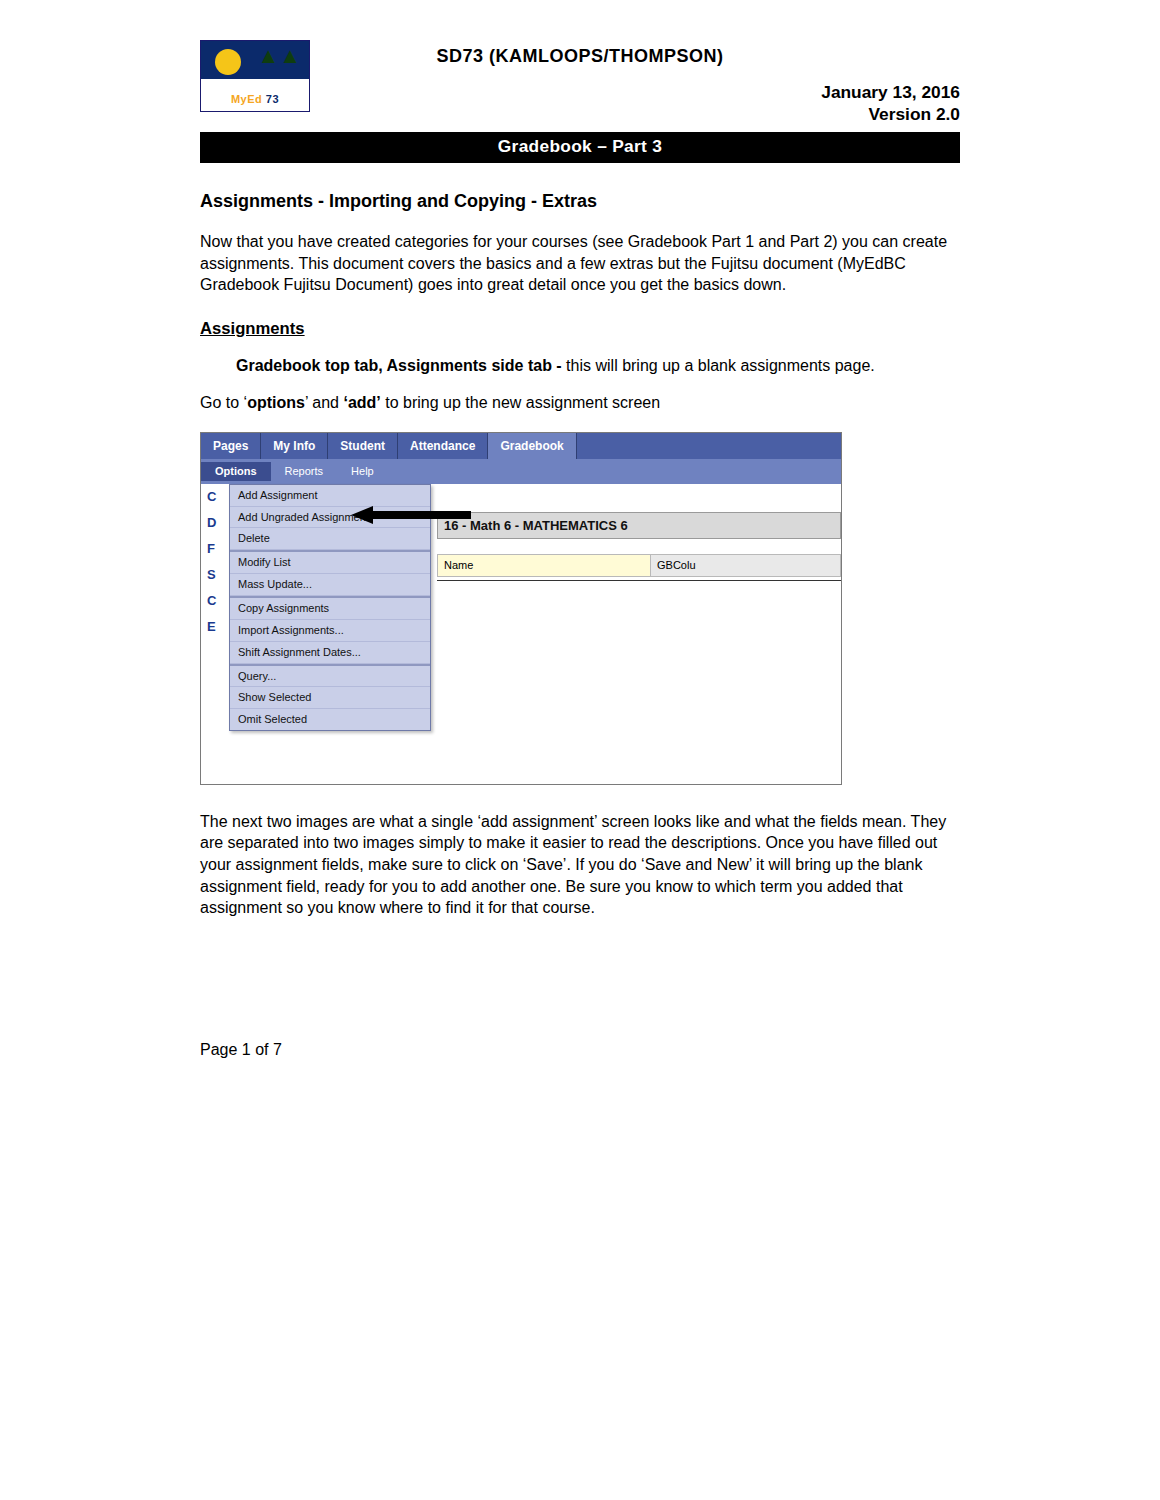▲▲
MyEd 73
SD73 (KAMLOOPS/THOMPSON)
January 13, 2016
Version 2.0
Gradebook – Part 3
Assignments - Importing and Copying - Extras
Now that you have created categories for your courses (see Gradebook Part 1 and Part 2) you can create assignments. This document covers the basics and a few extras but the Fujitsu document (MyEdBC Gradebook Fujitsu Document) goes into great detail once you get the basics down.
Assignments
Gradebook top tab, Assignments side tab - this will bring up a blank assignments page.
Go to ‘options’ and ‘add’ to bring up the new assignment screen
Pages
My Info
Student
Attendance
Gradebook
Options Reports Help
C
D
F
S
C
E
Add Assignment
Add Ungraded Assignment
Delete
Modify List
Mass Update...
Copy Assignments
Import Assignments...
Shift Assignment Dates...
Query...
Show Selected
Omit Selected
16 - Math 6 - MATHEMATICS 6
Name
GBColu
The next two images are what a single ‘add assignment’ screen looks like and what the fields mean. They are separated into two images simply to make it easier to read the descriptions. Once you have filled out your assignment fields, make sure to click on ‘Save’. If you do ‘Save and New’ it will bring up the blank assignment field, ready for you to add another one. Be sure you know to which term you added that assignment so you know where to find it for that course.
Page 1 of 7